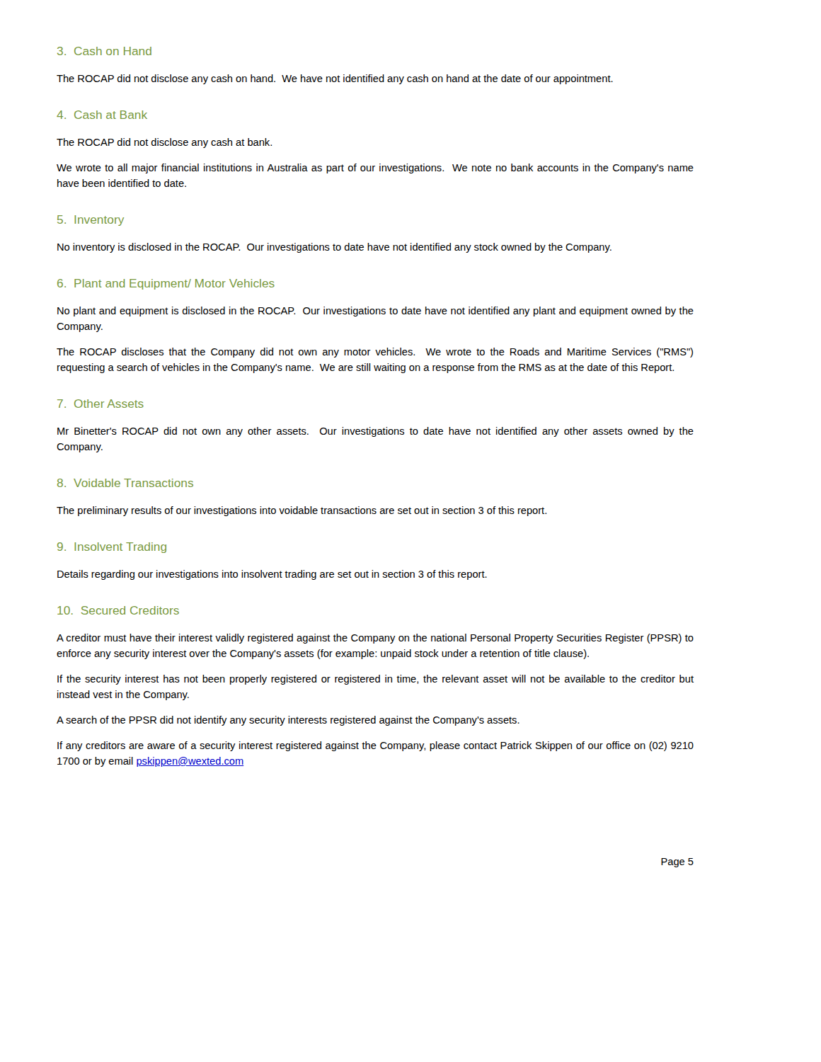3. Cash on Hand
The ROCAP did not disclose any cash on hand. We have not identified any cash on hand at the date of our appointment.
4. Cash at Bank
The ROCAP did not disclose any cash at bank.
We wrote to all major financial institutions in Australia as part of our investigations. We note no bank accounts in the Company's name have been identified to date.
5. Inventory
No inventory is disclosed in the ROCAP. Our investigations to date have not identified any stock owned by the Company.
6. Plant and Equipment/ Motor Vehicles
No plant and equipment is disclosed in the ROCAP. Our investigations to date have not identified any plant and equipment owned by the Company.
The ROCAP discloses that the Company did not own any motor vehicles. We wrote to the Roads and Maritime Services ("RMS") requesting a search of vehicles in the Company's name. We are still waiting on a response from the RMS as at the date of this Report.
7. Other Assets
Mr Binetter's ROCAP did not own any other assets. Our investigations to date have not identified any other assets owned by the Company.
8. Voidable Transactions
The preliminary results of our investigations into voidable transactions are set out in section 3 of this report.
9. Insolvent Trading
Details regarding our investigations into insolvent trading are set out in section 3 of this report.
10. Secured Creditors
A creditor must have their interest validly registered against the Company on the national Personal Property Securities Register (PPSR) to enforce any security interest over the Company's assets (for example: unpaid stock under a retention of title clause).
If the security interest has not been properly registered or registered in time, the relevant asset will not be available to the creditor but instead vest in the Company.
A search of the PPSR did not identify any security interests registered against the Company's assets.
If any creditors are aware of a security interest registered against the Company, please contact Patrick Skippen of our office on (02) 9210 1700 or by email pskippen@wexted.com
Page 5